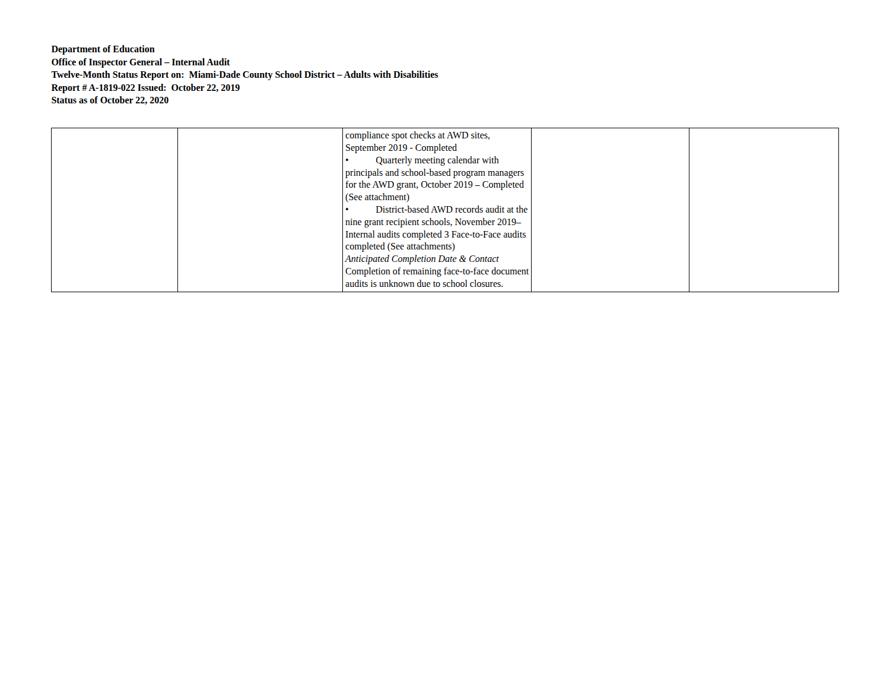Department of Education
Office of Inspector General – Internal Audit
Twelve-Month Status Report on: Miami-Dade County School District – Adults with Disabilities
Report # A-1819-022 Issued: October 22, 2019
Status as of October 22, 2020
| | | compliance spot checks at AWD sites, September 2019 - Completed • Quarterly meeting calendar with principals and school-based program managers for the AWD grant, October 2019 – Completed (See attachment) • District-based AWD records audit at the nine grant recipient schools, November 2019– Internal audits completed 3 Face-to-Face audits completed (See attachments) Anticipated Completion Date & Contact Completion of remaining face-to-face document audits is unknown due to school closures. | | |